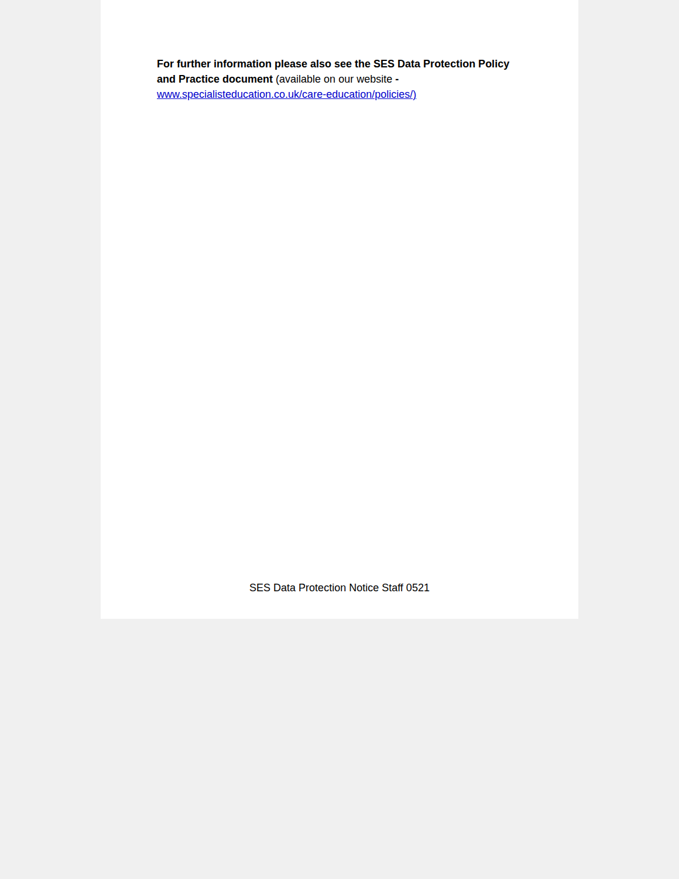For further information please also see the SES Data Protection Policy and Practice document (available on our website - www.specialisteducation.co.uk/care-education/policies/)
SES Data Protection Notice Staff 0521